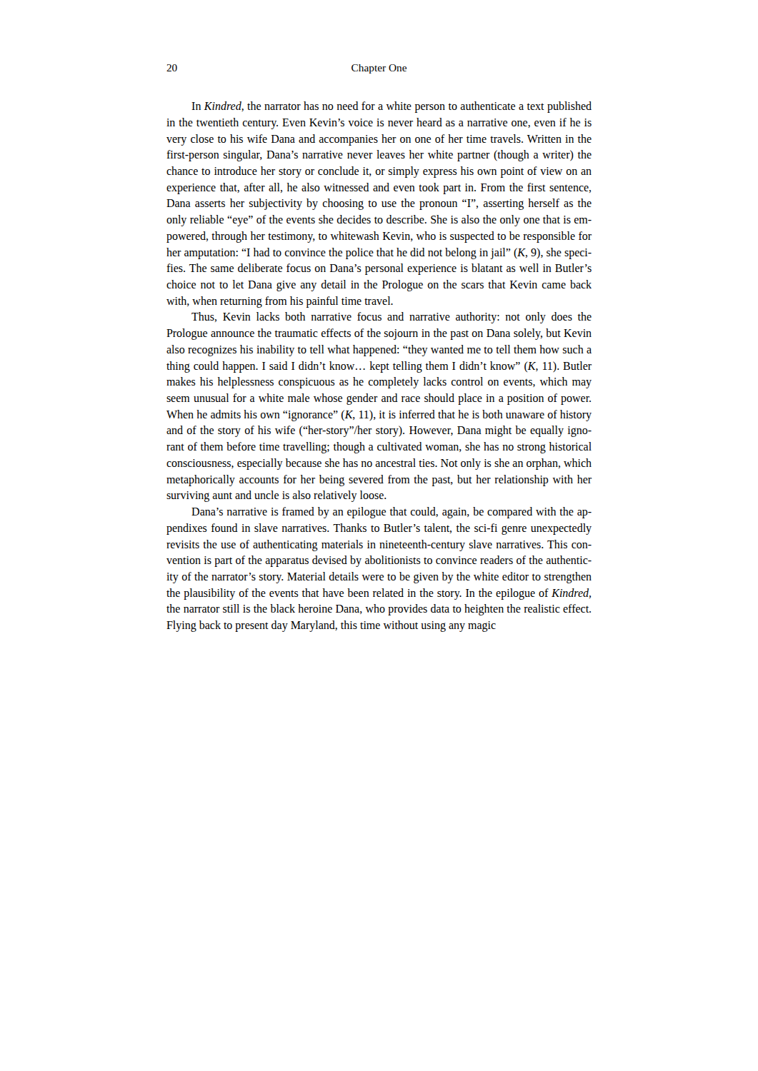20 Chapter One
In Kindred, the narrator has no need for a white person to authenticate a text published in the twentieth century. Even Kevin’s voice is never heard as a narrative one, even if he is very close to his wife Dana and accompanies her on one of her time travels. Written in the first-person singular, Dana’s narrative never leaves her white partner (though a writer) the chance to introduce her story or conclude it, or simply express his own point of view on an experience that, after all, he also witnessed and even took part in. From the first sentence, Dana asserts her subjectivity by choosing to use the pronoun “I”, asserting herself as the only reliable “eye” of the events she decides to describe. She is also the only one that is empowered, through her testimony, to whitewash Kevin, who is suspected to be responsible for her amputation: “I had to convince the police that he did not belong in jail” (K, 9), she specifies. The same deliberate focus on Dana’s personal experience is blatant as well in Butler’s choice not to let Dana give any detail in the Prologue on the scars that Kevin came back with, when returning from his painful time travel.
Thus, Kevin lacks both narrative focus and narrative authority: not only does the Prologue announce the traumatic effects of the sojourn in the past on Dana solely, but Kevin also recognizes his inability to tell what happened: “they wanted me to tell them how such a thing could happen. I said I didn’t know… kept telling them I didn’t know” (K, 11). Butler makes his helplessness conspicuous as he completely lacks control on events, which may seem unusual for a white male whose gender and race should place in a position of power. When he admits his own “ignorance” (K, 11), it is inferred that he is both unaware of history and of the story of his wife (“her-story”/her story). However, Dana might be equally ignorant of them before time travelling; though a cultivated woman, she has no strong historical consciousness, especially because she has no ancestral ties. Not only is she an orphan, which metaphorically accounts for her being severed from the past, but her relationship with her surviving aunt and uncle is also relatively loose.
Dana’s narrative is framed by an epilogue that could, again, be compared with the appendixes found in slave narratives. Thanks to Butler’s talent, the sci-fi genre unexpectedly revisits the use of authenticating materials in nineteenth-century slave narratives. This convention is part of the apparatus devised by abolitionists to convince readers of the authenticity of the narrator’s story. Material details were to be given by the white editor to strengthen the plausibility of the events that have been related in the story. In the epilogue of Kindred, the narrator still is the black heroine Dana, who provides data to heighten the realistic effect. Flying back to present day Maryland, this time without using any magic